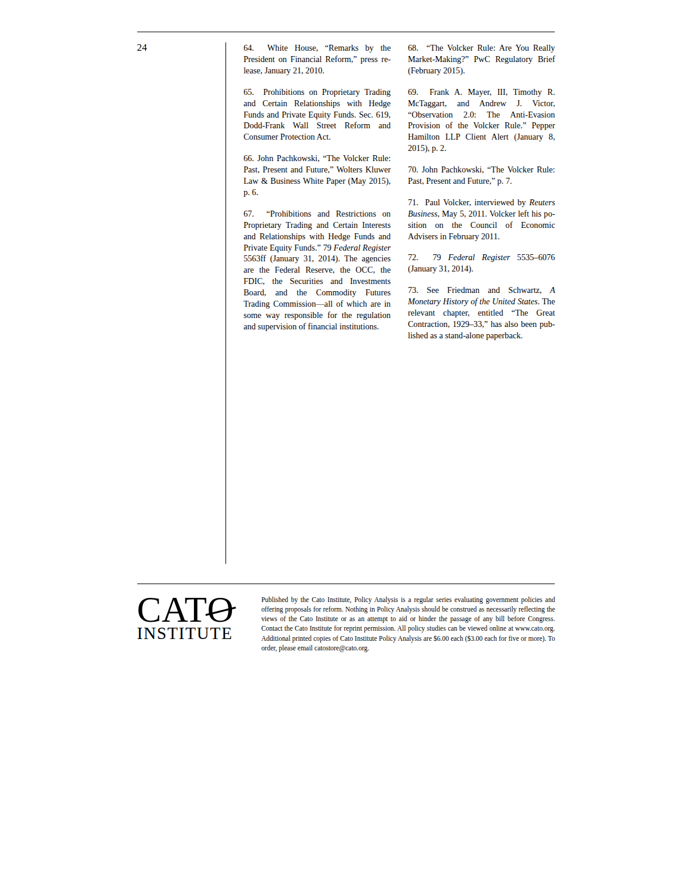24
64. White House, “Remarks by the President on Financial Reform,” press release, January 21, 2010.
65. Prohibitions on Proprietary Trading and Certain Relationships with Hedge Funds and Private Equity Funds. Sec. 619, Dodd-Frank Wall Street Reform and Consumer Protection Act.
66. John Pachkowski, “The Volcker Rule: Past, Present and Future,” Wolters Kluwer Law & Business White Paper (May 2015), p. 6.
67. “Prohibitions and Restrictions on Proprietary Trading and Certain Interests and Relationships with Hedge Funds and Private Equity Funds.” 79 Federal Register 5563ff (January 31, 2014). The agencies are the Federal Reserve, the OCC, the FDIC, the Securities and Investments Board, and the Commodity Futures Trading Commission—all of which are in some way responsible for the regulation and supervision of financial institutions.
68. “The Volcker Rule: Are You Really Market-Making?” PwC Regulatory Brief (February 2015).
69. Frank A. Mayer, III, Timothy R. McTaggart, and Andrew J. Victor, “Observation 2.0: The Anti-Evasion Provision of the Volcker Rule.” Pepper Hamilton LLP Client Alert (January 8, 2015), p. 2.
70. John Pachkowski, “The Volcker Rule: Past, Present and Future,” p. 7.
71. Paul Volcker, interviewed by Reuters Business, May 5, 2011. Volcker left his position on the Council of Economic Advisers in February 2011.
72. 79 Federal Register 5535–6076 (January 31, 2014).
73. See Friedman and Schwartz, A Monetary History of the United States. The relevant chapter, entitled “The Great Contraction, 1929–33,” has also been published as a stand-alone paperback.
CATO INSTITUTE
Published by the Cato Institute, Policy Analysis is a regular series evaluating government policies and offering proposals for reform. Nothing in Policy Analysis should be construed as necessarily reflecting the views of the Cato Institute or as an attempt to aid or hinder the passage of any bill before Congress. Contact the Cato Institute for reprint permission. All policy studies can be viewed online at www.cato.org. Additional printed copies of Cato Institute Policy Analysis are $6.00 each ($3.00 each for five or more). To order, please email catostore@cato.org.